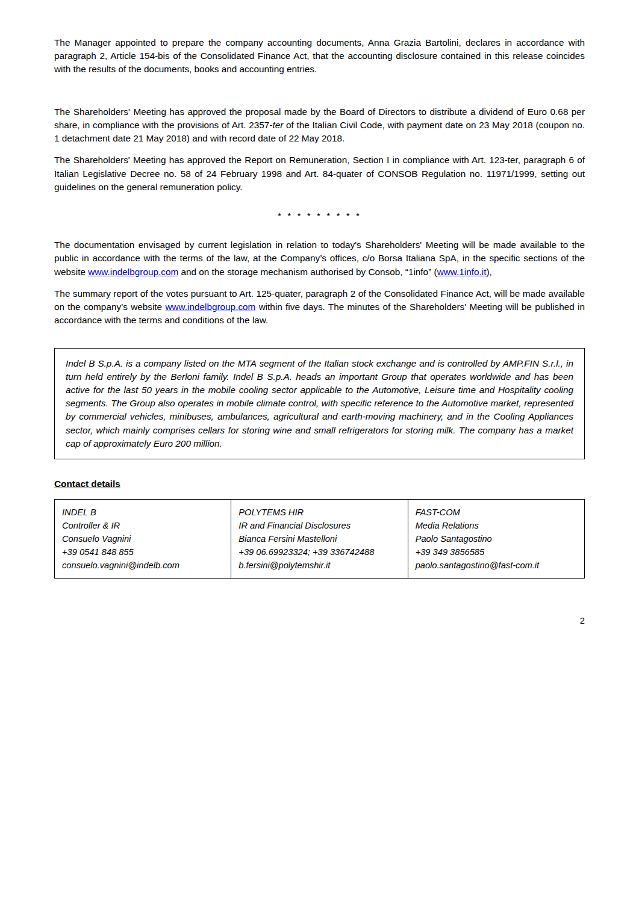The Manager appointed to prepare the company accounting documents, Anna Grazia Bartolini, declares in accordance with paragraph 2, Article 154-bis of the Consolidated Finance Act, that the accounting disclosure contained in this release coincides with the results of the documents, books and accounting entries.
The Shareholders' Meeting has approved the proposal made by the Board of Directors to distribute a dividend of Euro 0.68 per share, in compliance with the provisions of Art. 2357-ter of the Italian Civil Code, with payment date on 23 May 2018 (coupon no. 1 detachment date 21 May 2018) and with record date of 22 May 2018.
The Shareholders' Meeting has approved the Report on Remuneration, Section I in compliance with Art. 123-ter, paragraph 6 of Italian Legislative Decree no. 58 of 24 February 1998 and Art. 84-quater of CONSOB Regulation no. 11971/1999, setting out guidelines on the general remuneration policy.
* * * * * * * * *
The documentation envisaged by current legislation in relation to today's Shareholders' Meeting will be made available to the public in accordance with the terms of the law, at the Company’s offices, c/o Borsa Italiana SpA, in the specific sections of the website www.indelbgroup.com and on the storage mechanism authorised by Consob, “1info” (www.1info.it),
The summary report of the votes pursuant to Art. 125-quater, paragraph 2 of the Consolidated Finance Act, will be made available on the company’s website www.indelbgroup.com within five days. The minutes of the Shareholders' Meeting will be published in accordance with the terms and conditions of the law.
Indel B S.p.A. is a company listed on the MTA segment of the Italian stock exchange and is controlled by AMP.FIN S.r.l., in turn held entirely by the Berloni family. Indel B S.p.A. heads an important Group that operates worldwide and has been active for the last 50 years in the mobile cooling sector applicable to the Automotive, Leisure time and Hospitality cooling segments. The Group also operates in mobile climate control, with specific reference to the Automotive market, represented by commercial vehicles, minibuses, ambulances, agricultural and earth-moving machinery, and in the Cooling Appliances sector, which mainly comprises cellars for storing wine and small refrigerators for storing milk. The company has a market cap of approximately Euro 200 million.
Contact details
| INDEL B Controller & IR Consuelo Vagnini +39 0541 848 855 consuelo.vagnini@indelb.com | POLYTEMS HIR IR and Financial Disclosures Bianca Fersini Mastelloni +39 06.69923324; +39 336742488 b.fersini@polytemshir.it | FAST-COM Media Relations Paolo Santagostino +39 349 3856585 paolo.santagostino@fast-com.it |
2